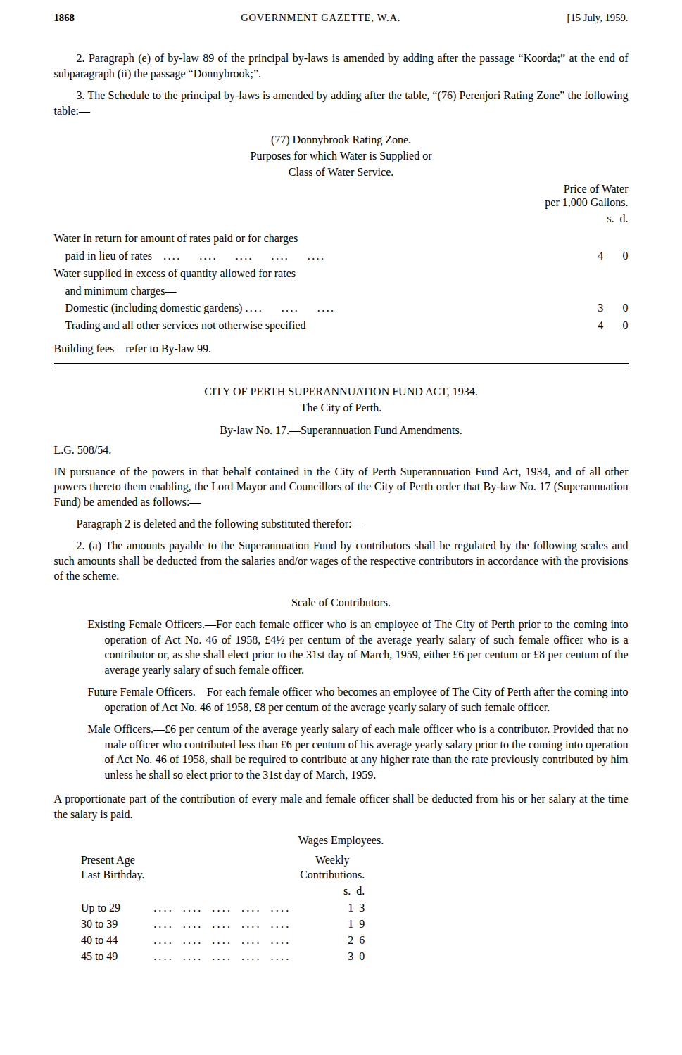1868 GOVERNMENT GAZETTE, W.A. [15 July, 1959.
2. Paragraph (e) of by-law 89 of the principal by-laws is amended by adding after the passage “Koorda;” at the end of subparagraph (ii) the passage “Donnybrook;”.
3. The Schedule to the principal by-laws is amended by adding after the table, “(76) Perenjori Rating Zone” the following table:—
(77) Donnybrook Rating Zone.
Purposes for which Water is Supplied or
Class of Water Service.
Price of Water
per 1,000 Gallons.
s. d.
| Water in return for amount of rates paid or for charges | | |
| paid in lieu of rates .... .... .... .... .... | 4 | 0 |
| Water supplied in excess of quantity allowed for rates | | |
| and minimum charges— | | |
| Domestic (including domestic gardens) .... .... .... | 3 | 0 |
| Trading and all other services not otherwise specified | 4 | 0 |
Building fees—refer to By-law 99.
CITY OF PERTH SUPERANNUATION FUND ACT, 1934.
The City of Perth.
By-law No. 17.—Superannuation Fund Amendments.
L.G. 508/54.
IN pursuance of the powers in that behalf contained in the City of Perth Superannuation Fund Act, 1934, and of all other powers thereto them enabling, the Lord Mayor and Councillors of the City of Perth order that By-law No. 17 (Superannuation Fund) be amended as follows:—
Paragraph 2 is deleted and the following substituted therefor:—
2. (a) The amounts payable to the Superannuation Fund by contributors shall be regulated by the following scales and such amounts shall be deducted from the salaries and/or wages of the respective contributors in accordance with the provisions of the scheme.
Scale of Contributors.
Existing Female Officers.—For each female officer who is an employee of The City of Perth prior to the coming into operation of Act No. 46 of 1958, £4½ per centum of the average yearly salary of such female officer who is a contributor or, as she shall elect prior to the 31st day of March, 1959, either £6 per centum or £8 per centum of the average yearly salary of such female officer.
Future Female Officers.—For each female officer who becomes an employee of The City of Perth after the coming into operation of Act No. 46 of 1958, £8 per centum of the average yearly salary of such female officer.
Male Officers.—£6 per centum of the average yearly salary of each male officer who is a contributor. Provided that no male officer who contributed less than £6 per centum of his average yearly salary prior to the coming into operation of Act No. 46 of 1958, shall be required to contribute at any higher rate than the rate previously contributed by him unless he shall so elect prior to the 31st day of March, 1959.
A proportionate part of the contribution of every male and female officer shall be deducted from his or her salary at the time the salary is paid.
Wages Employees.
| Present Age Last Birthday. | | | | | | Weekly Contributions. |
| --- | --- | --- | --- | --- | --- | --- |
| | | | | | | s. d. |
| Up to 29 | .... | .... | .... | .... | .... | 1 3 |
| 30 to 39 | .... | .... | .... | .... | .... | 1 9 |
| 40 to 44 | .... | .... | .... | .... | .... | 2 6 |
| 45 to 49 | .... | .... | .... | .... | .... | 3 0 |